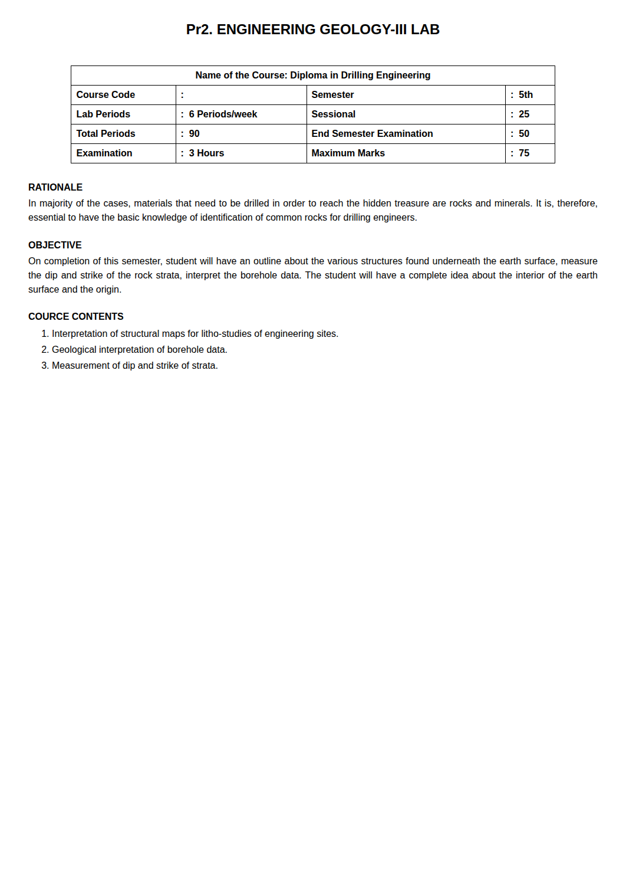Pr2. ENGINEERING GEOLOGY-III LAB
Name of the Course: Diploma in Drilling Engineering
| Course Code | : | Semester | : 5th |
| Lab Periods | : 6 Periods/week | Sessional | : 25 |
| Total Periods | : 90 | End Semester Examination | : 50 |
| Examination | : 3 Hours | Maximum Marks | : 75 |
RATIONALE
In majority of the cases, materials that need to be drilled in order to reach the hidden treasure are rocks and minerals. It is, therefore, essential to have the basic knowledge of identification of common rocks for drilling engineers.
OBJECTIVE
On completion of this semester, student will have an outline about the various structures found underneath the earth surface, measure the dip and strike of the rock strata, interpret the borehole data. The student will have a complete idea about the interior of the earth surface and the origin.
COURCE CONTENTS
Interpretation of structural maps for litho-studies of engineering sites.
Geological interpretation of borehole data.
Measurement of dip and strike of strata.